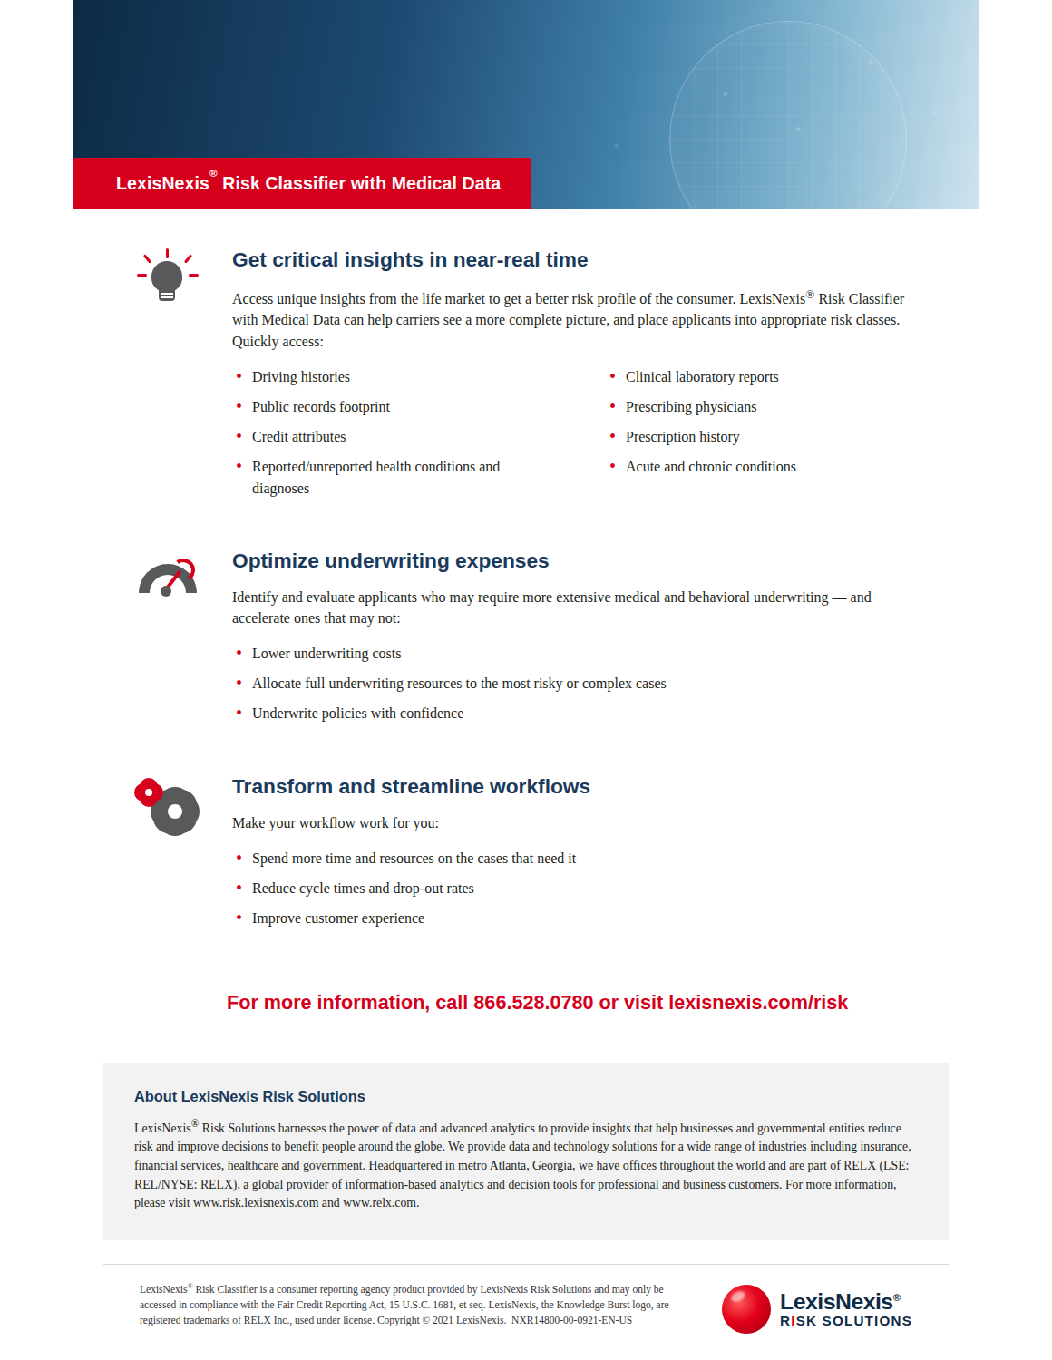LexisNexis® Risk Classifier with Medical Data
Get critical insights in near-real time
Access unique insights from the life market to get a better risk profile of the consumer. LexisNexis® Risk Classifier with Medical Data can help carriers see a more complete picture, and place applicants into appropriate risk classes. Quickly access:
Driving histories
Public records footprint
Credit attributes
Reported/unreported health conditions and diagnoses
Clinical laboratory reports
Prescribing physicians
Prescription history
Acute and chronic conditions
Optimize underwriting expenses
Identify and evaluate applicants who may require more extensive medical and behavioral underwriting — and accelerate ones that may not:
Lower underwriting costs
Allocate full underwriting resources to the most risky or complex cases
Underwrite policies with confidence
Transform and streamline workflows
Make your workflow work for you:
Spend more time and resources on the cases that need it
Reduce cycle times and drop-out rates
Improve customer experience
For more information, call 866.528.0780 or visit lexisnexis.com/risk
About LexisNexis Risk Solutions
LexisNexis® Risk Solutions harnesses the power of data and advanced analytics to provide insights that help businesses and governmental entities reduce risk and improve decisions to benefit people around the globe. We provide data and technology solutions for a wide range of industries including insurance, financial services, healthcare and government. Headquartered in metro Atlanta, Georgia, we have offices throughout the world and are part of RELX (LSE: REL/NYSE: RELX), a global provider of information-based analytics and decision tools for professional and business customers. For more information, please visit www.risk.lexisnexis.com and www.relx.com.
LexisNexis® Risk Classifier is a consumer reporting agency product provided by LexisNexis Risk Solutions and may only be accessed in compliance with the Fair Credit Reporting Act, 15 U.S.C. 1681, et seq. LexisNexis, the Knowledge Burst logo, are registered trademarks of RELX Inc., used under license. Copyright © 2021 LexisNexis. NXR14800-00-0921-EN-US
LexisNexis®
RISK SOLUTIONS